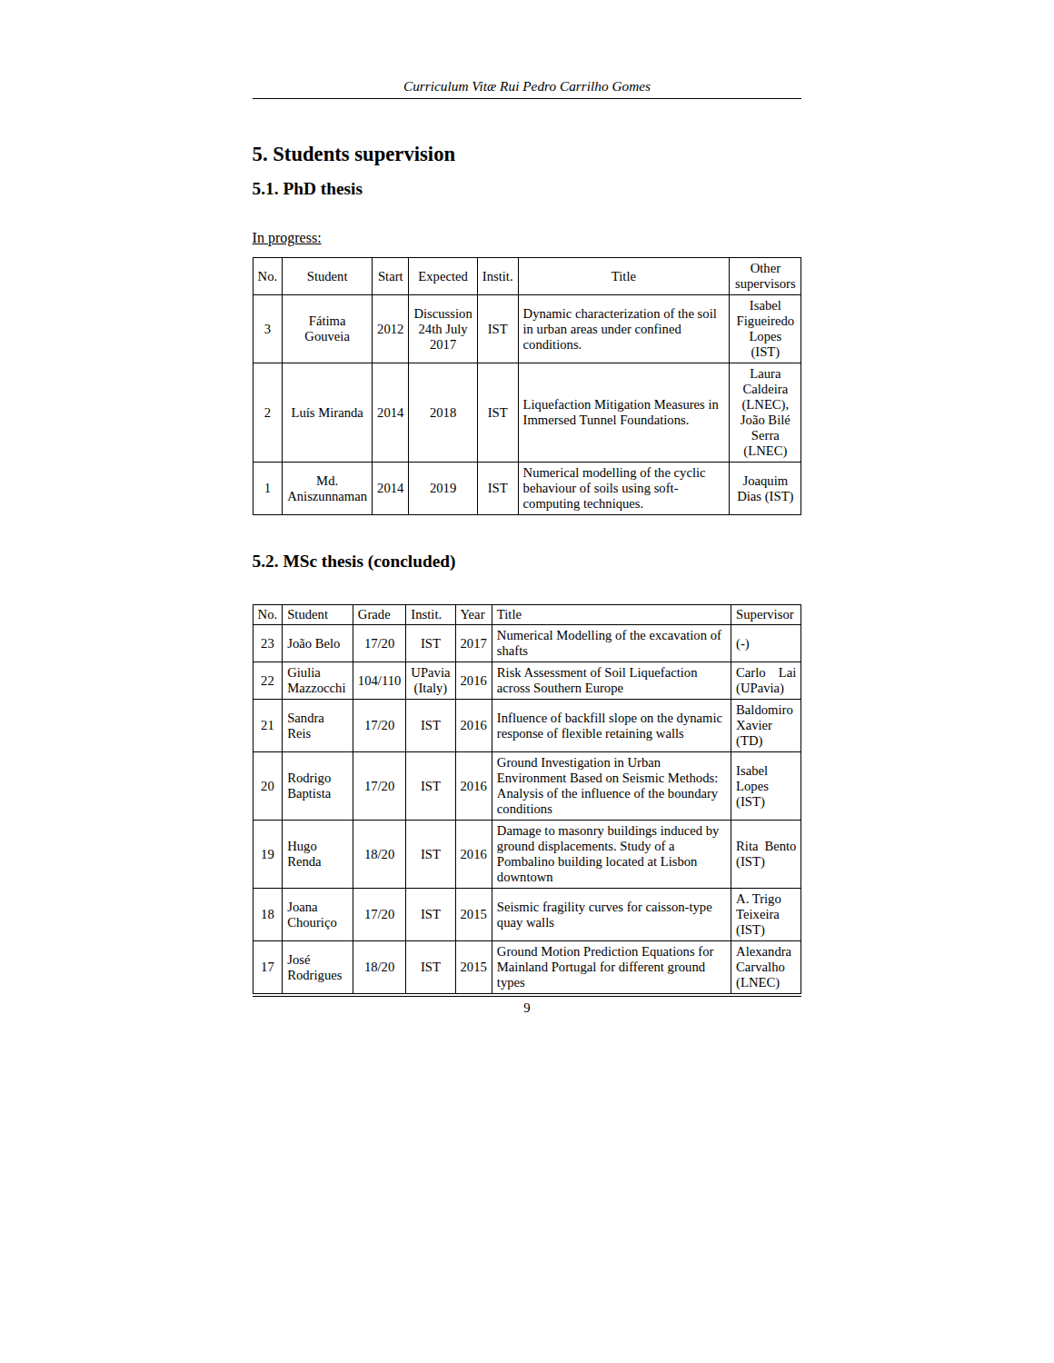Curriculum Vitæ Rui Pedro Carrilho Gomes
5. Students supervision
5.1. PhD thesis
In progress:
| No. | Student | Start | Expected | Instit. | Title | Other supervisors |
| --- | --- | --- | --- | --- | --- | --- |
| 3 | Fátima Gouveia | 2012 | Discussion 24th July 2017 | IST | Dynamic characterization of the soil in urban areas under confined conditions. | Isabel Figueiredo Lopes (IST) |
| 2 | Luís Miranda | 2014 | 2018 | IST | Liquefaction Mitigation Measures in Immersed Tunnel Foundations. | Laura Caldeira (LNEC), João Bilé Serra (LNEC) |
| 1 | Md. Aniszunnaman | 2014 | 2019 | IST | Numerical modelling of the cyclic behaviour of soils using soft-computing techniques. | Joaquim Dias (IST) |
5.2. MSc thesis (concluded)
| No. | Student | Grade | Instit. | Year | Title | Supervisor |
| --- | --- | --- | --- | --- | --- | --- |
| 23 | João Belo | 17/20 | IST | 2017 | Numerical Modelling of the excavation of shafts | (-) |
| 22 | Giulia Mazzocchi | 104/110 | UPavia (Italy) | 2016 | Risk Assessment of Soil Liquefaction across Southern Europe | Carlo Lai (UPavia) |
| 21 | Sandra Reis | 17/20 | IST | 2016 | Influence of backfill slope on the dynamic response of flexible retaining walls | Baldomiro Xavier (TD) |
| 20 | Rodrigo Baptista | 17/20 | IST | 2016 | Ground Investigation in Urban Environment Based on Seismic Methods: Analysis of the influence of the boundary conditions | Isabel Lopes (IST) |
| 19 | Hugo Renda | 18/20 | IST | 2016 | Damage to masonry buildings induced by ground displacements. Study of a Pombalino building located at Lisbon downtown | Rita Bento (IST) |
| 18 | Joana Chouriço | 17/20 | IST | 2015 | Seismic fragility curves for caisson-type quay walls | A. Trigo Teixeira (IST) |
| 17 | José Rodrigues | 18/20 | IST | 2015 | Ground Motion Prediction Equations for Mainland Portugal for different ground types | Alexandra Carvalho (LNEC) |
9